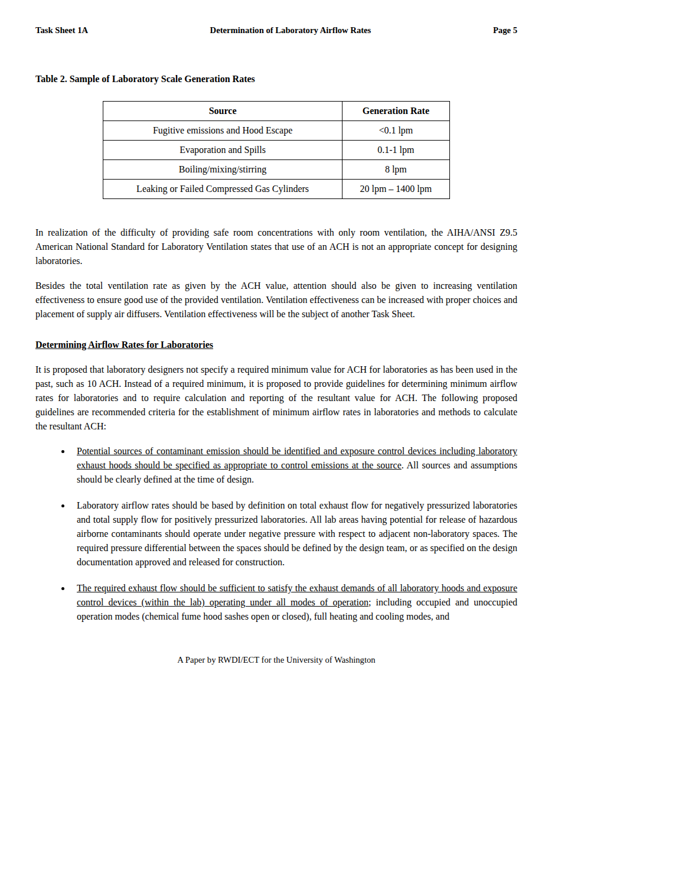Task Sheet 1A Determination of Laboratory Airflow Rates Page 5
Table 2. Sample of Laboratory Scale Generation Rates
| Source | Generation Rate |
| --- | --- |
| Fugitive emissions and Hood Escape | <0.1 lpm |
| Evaporation and Spills | 0.1-1 lpm |
| Boiling/mixing/stirring | 8 lpm |
| Leaking or Failed Compressed Gas Cylinders | 20 lpm – 1400 lpm |
In realization of the difficulty of providing safe room concentrations with only room ventilation, the AIHA/ANSI Z9.5 American National Standard for Laboratory Ventilation states that use of an ACH is not an appropriate concept for designing laboratories.
Besides the total ventilation rate as given by the ACH value, attention should also be given to increasing ventilation effectiveness to ensure good use of the provided ventilation. Ventilation effectiveness can be increased with proper choices and placement of supply air diffusers. Ventilation effectiveness will be the subject of another Task Sheet.
Determining Airflow Rates for Laboratories
It is proposed that laboratory designers not specify a required minimum value for ACH for laboratories as has been used in the past, such as 10 ACH. Instead of a required minimum, it is proposed to provide guidelines for determining minimum airflow rates for laboratories and to require calculation and reporting of the resultant value for ACH. The following proposed guidelines are recommended criteria for the establishment of minimum airflow rates in laboratories and methods to calculate the resultant ACH:
Potential sources of contaminant emission should be identified and exposure control devices including laboratory exhaust hoods should be specified as appropriate to control emissions at the source. All sources and assumptions should be clearly defined at the time of design.
Laboratory airflow rates should be based by definition on total exhaust flow for negatively pressurized laboratories and total supply flow for positively pressurized laboratories. All lab areas having potential for release of hazardous airborne contaminants should operate under negative pressure with respect to adjacent non-laboratory spaces. The required pressure differential between the spaces should be defined by the design team, or as specified on the design documentation approved and released for construction.
The required exhaust flow should be sufficient to satisfy the exhaust demands of all laboratory hoods and exposure control devices (within the lab) operating under all modes of operation; including occupied and unoccupied operation modes (chemical fume hood sashes open or closed), full heating and cooling modes, and
A Paper by RWDI/ECT for the University of Washington